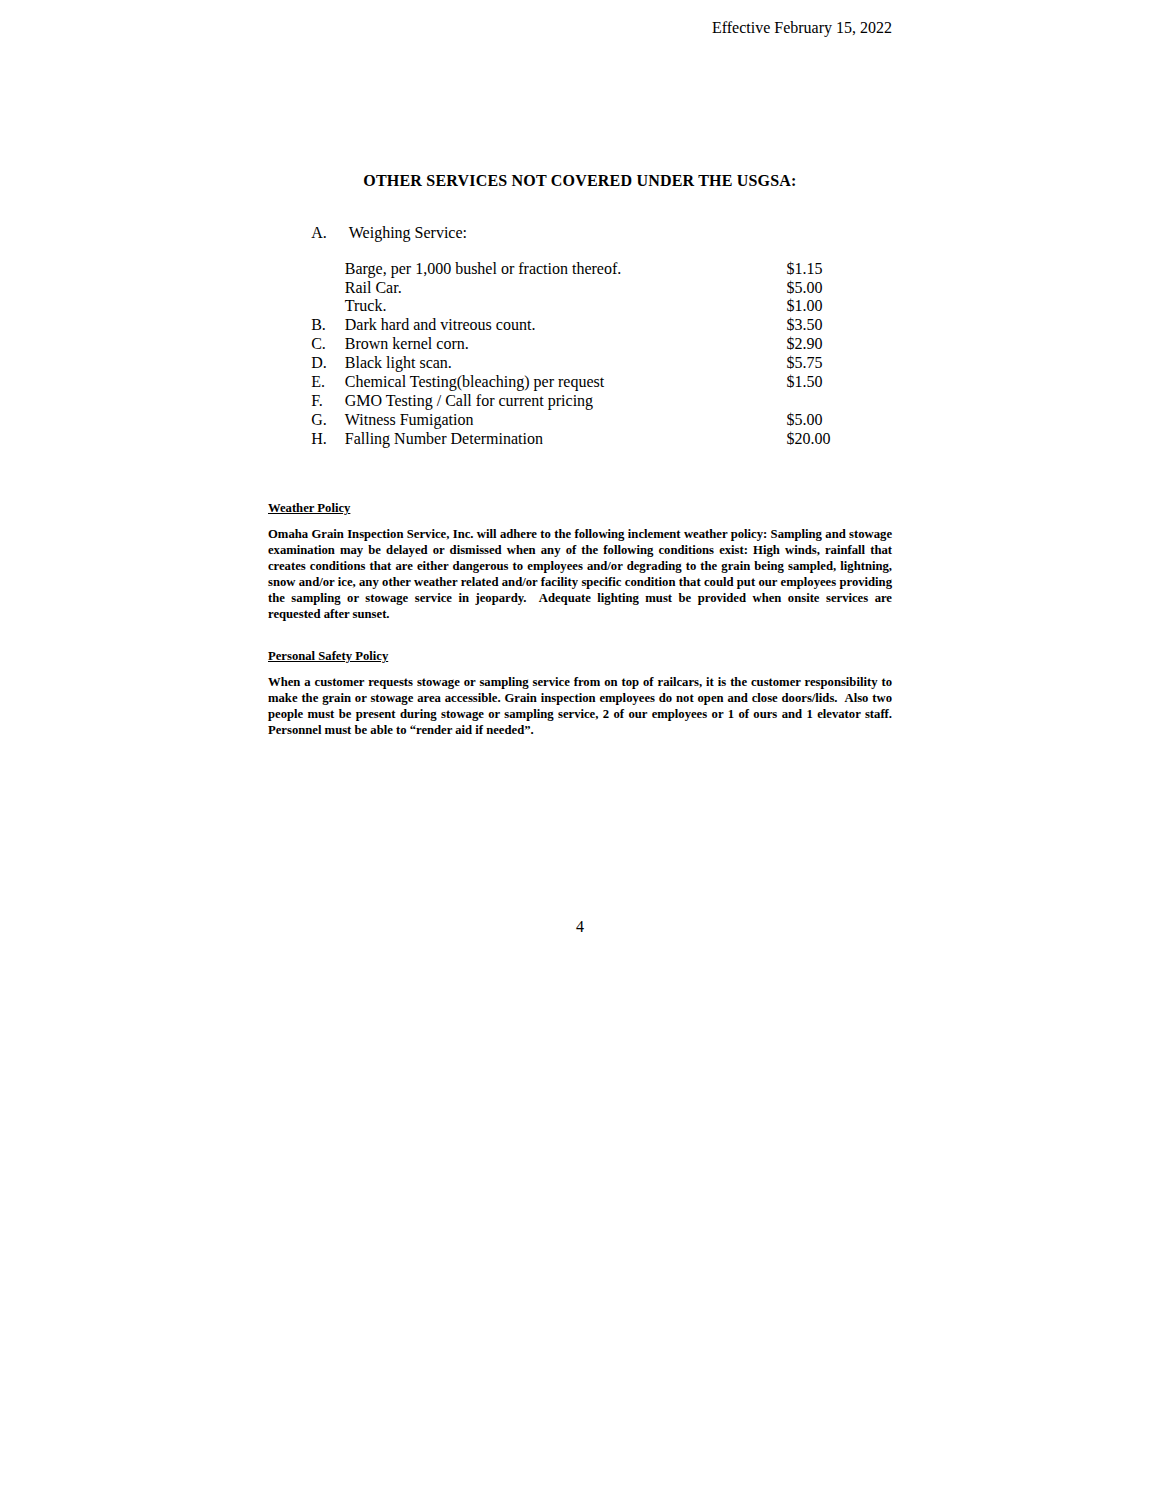Effective February 15, 2022
Other Services Not Covered Under the USGSA:
| A. | Weighing Service: | |
| | Barge, per 1,000 bushel or fraction thereof. | $1.15 |
| | Rail Car. | $5.00 |
| | Truck. | $1.00 |
| B. | Dark hard and vitreous count. | $3.50 |
| C. | Brown kernel corn. | $2.90 |
| D. | Black light scan. | $5.75 |
| E. | Chemical Testing(bleaching) per request | $1.50 |
| F. | GMO Testing / Call for current pricing | |
| G. | Witness Fumigation | $5.00 |
| H. | Falling Number Determination | $20.00 |
Weather Policy
Omaha Grain Inspection Service, Inc. will adhere to the following inclement weather policy: Sampling and stowage examination may be delayed or dismissed when any of the following conditions exist: High winds, rainfall that creates conditions that are either dangerous to employees and/or degrading to the grain being sampled, lightning, snow and/or ice, any other weather related and/or facility specific condition that could put our employees providing the sampling or stowage service in jeopardy. Adequate lighting must be provided when onsite services are requested after sunset.
Personal Safety Policy
When a customer requests stowage or sampling service from on top of railcars, it is the customer responsibility to make the grain or stowage area accessible. Grain inspection employees do not open and close doors/lids. Also two people must be present during stowage or sampling service, 2 of our employees or 1 of ours and 1 elevator staff. Personnel must be able to “render aid if needed”.
4